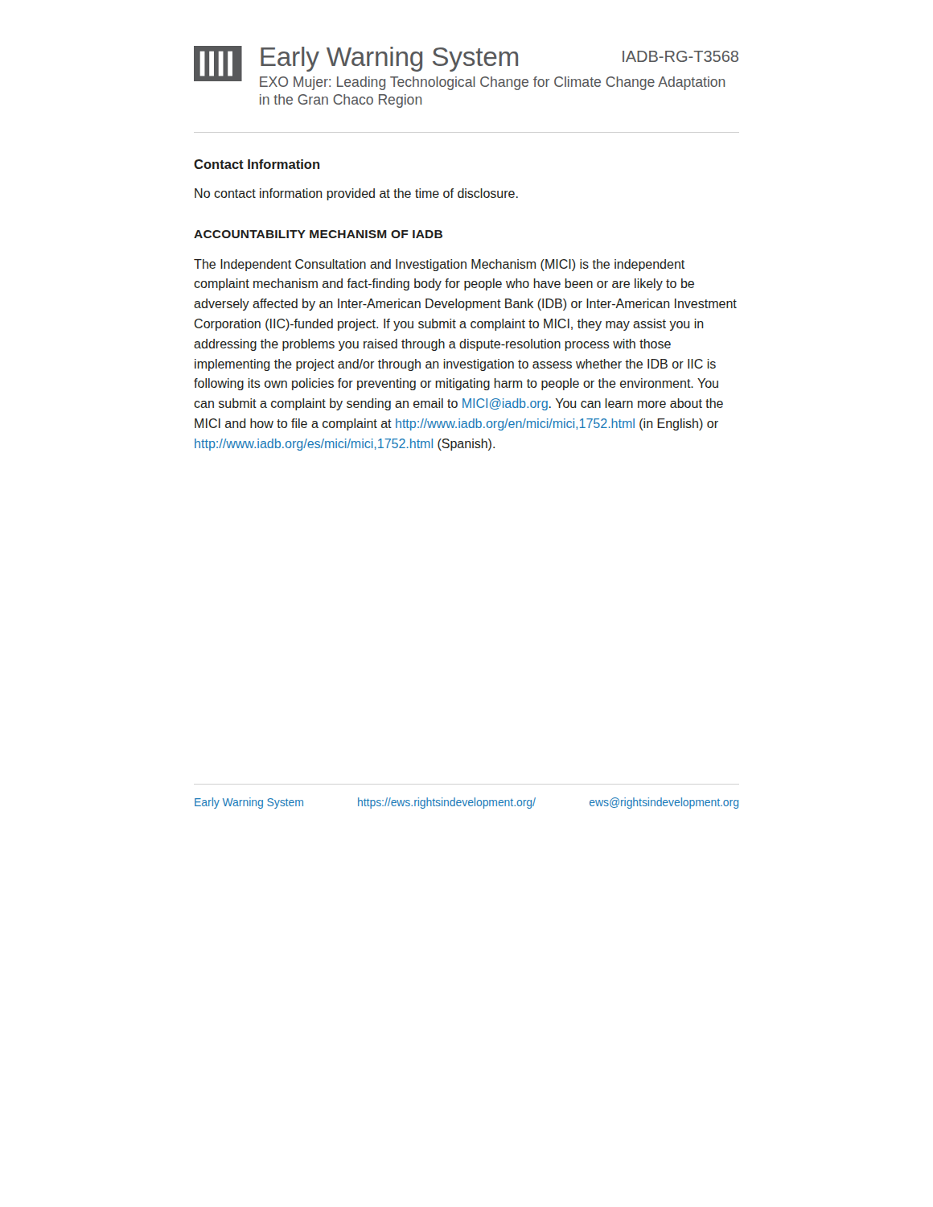Early Warning System
EXO Mujer: Leading Technological Change for Climate Change Adaptation in the Gran Chaco Region
IADB-RG-T3568
Contact Information
No contact information provided at the time of disclosure.
Accountability Mechanism of IADB
The Independent Consultation and Investigation Mechanism (MICI) is the independent complaint mechanism and fact-finding body for people who have been or are likely to be adversely affected by an Inter-American Development Bank (IDB) or Inter-American Investment Corporation (IIC)-funded project. If you submit a complaint to MICI, they may assist you in addressing the problems you raised through a dispute-resolution process with those implementing the project and/or through an investigation to assess whether the IDB or IIC is following its own policies for preventing or mitigating harm to people or the environment. You can submit a complaint by sending an email to MICI@iadb.org. You can learn more about the MICI and how to file a complaint at http://www.iadb.org/en/mici/mici,1752.html (in English) or http://www.iadb.org/es/mici/mici,1752.html (Spanish).
Early Warning System
https://ews.rightsindevelopment.org/
ews@rightsindevelopment.org